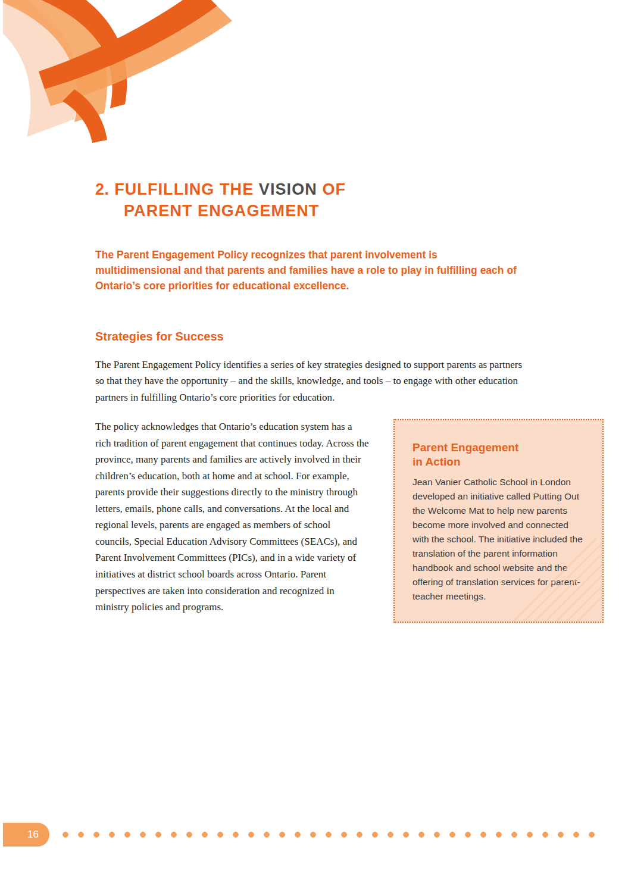2. Fulfilling the Vision of Parent Engagement
The Parent Engagement Policy recognizes that parent involvement is multidimensional and that parents and families have a role to play in fulfilling each of Ontario’s core priorities for educational excellence.
Strategies for Success
The Parent Engagement Policy identifies a series of key strategies designed to support parents as partners so that they have the opportunity – and the skills, knowledge, and tools – to engage with other education partners in fulfilling Ontario’s core priorities for education.
The policy acknowledges that Ontario’s education system has a rich tradition of parent engagement that continues today. Across the province, many parents and families are actively involved in their children’s education, both at home and at school. For example, parents provide their suggestions directly to the ministry through letters, emails, phone calls, and conversations. At the local and regional levels, parents are engaged as members of school councils, Special Education Advisory Committees (SEACs), and Parent Involvement Committees (PICs), and in a wide variety of initiatives at district school boards across Ontario. Parent perspectives are taken into consideration and recognized in ministry policies and programs.
Parent Engagement
in Action
Jean Vanier Catholic School in London developed an initiative called Putting Out the Welcome Mat to help new parents become more involved and connected with the school. The initiative included the translation of the parent information handbook and school website and the offering of translation services for parent-teacher meetings.
16